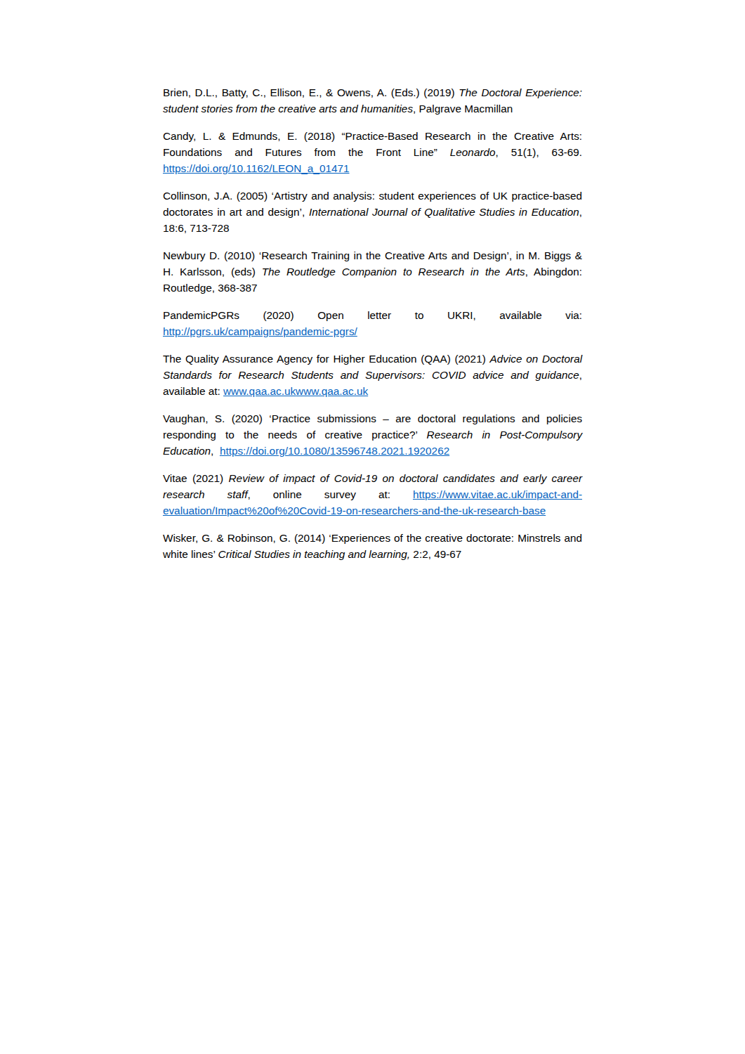Brien, D.L., Batty, C., Ellison, E., & Owens, A. (Eds.) (2019) The Doctoral Experience: student stories from the creative arts and humanities, Palgrave Macmillan
Candy, L. & Edmunds, E. (2018) “Practice-Based Research in the Creative Arts: Foundations and Futures from the Front Line” Leonardo, 51(1), 63-69. https://doi.org/10.1162/LEON_a_01471
Collinson, J.A. (2005) ‘Artistry and analysis: student experiences of UK practice-based doctorates in art and design’, International Journal of Qualitative Studies in Education, 18:6, 713-728
Newbury D. (2010) ‘Research Training in the Creative Arts and Design’, in M. Biggs & H. Karlsson, (eds) The Routledge Companion to Research in the Arts, Abingdon: Routledge, 368-387
PandemicPGRs (2020) Open letter to UKRI, available via: http://pgrs.uk/campaigns/pandemic-pgrs/
The Quality Assurance Agency for Higher Education (QAA) (2021) Advice on Doctoral Standards for Research Students and Supervisors: COVID advice and guidance, available at: www.qaa.ac.uk www.qaa.ac.uk
Vaughan, S. (2020) ‘Practice submissions – are doctoral regulations and policies responding to the needs of creative practice?’ Research in Post-Compulsory Education, https://doi.org/10.1080/13596748.2021.1920262
Vitae (2021) Review of impact of Covid-19 on doctoral candidates and early career research staff, online survey at: https://www.vitae.ac.uk/impact-and-evaluation/Impact%20of%20Covid-19-on-researchers-and-the-uk-research-base
Wisker, G. & Robinson, G. (2014) ‘Experiences of the creative doctorate: Minstrels and white lines’ Critical Studies in teaching and learning, 2:2, 49-67